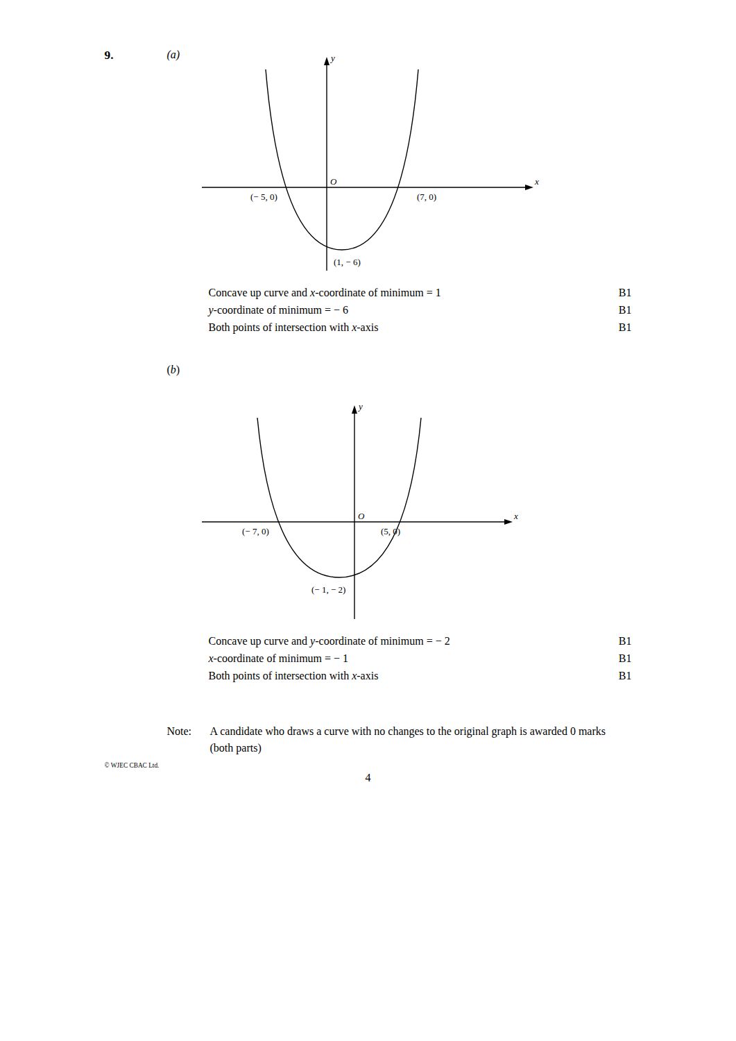9.
(a)
y x O (− 5, 0) (7, 0) (1, − 6)
Concave up curve and x-coordinate of minimum = 1B1
y-coordinate of minimum = − 6B1
Both points of intersection with x-axisB1
(b)
y x O (− 7, 0) (5, 0) (− 1, − 2)
Concave up curve and y-coordinate of minimum = − 2B1
x-coordinate of minimum = − 1B1
Both points of intersection with x-axisB1
Note:
A candidate who draws a curve with no changes to the original graph is awarded 0 marks (both parts)
© WJEC CBAC Ltd.
4